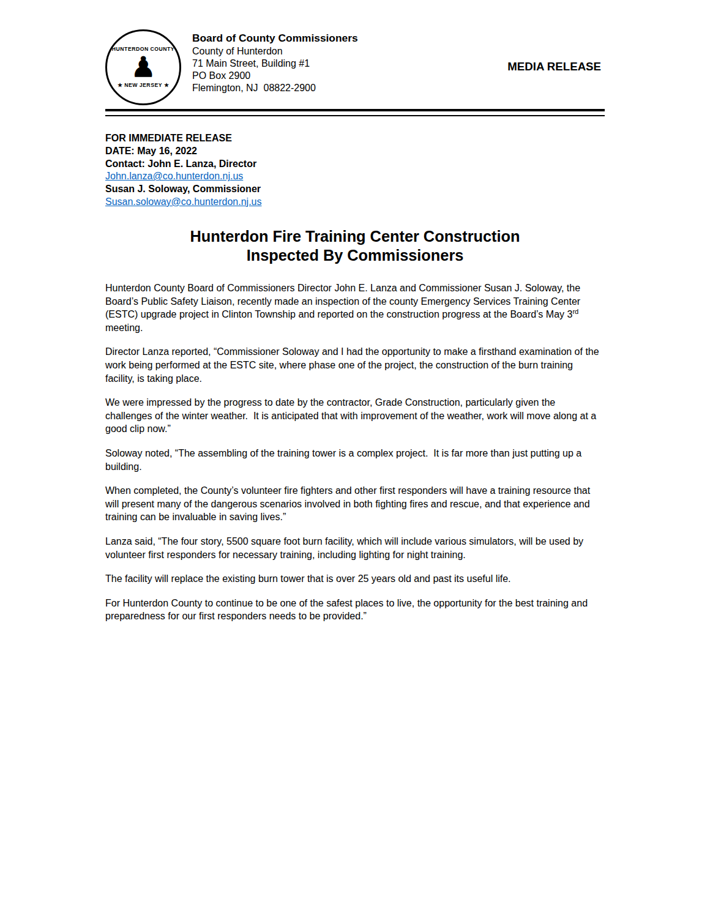HUNTERDON COUNTY
♟
★ NEW JERSEY ★
Board of County Commissioners
County of Hunterdon
71 Main Street, Building #1
PO Box 2900
Flemington, NJ 08822-2900
MEDIA RELEASE
FOR IMMEDIATE RELEASE
DATE: May 16, 2022
Contact: John E. Lanza, Director
John.lanza@co.hunterdon.nj.us
Susan J. Soloway, Commissioner
Susan.soloway@co.hunterdon.nj.us
Hunterdon Fire Training Center Construction
Inspected By Commissioners
Hunterdon County Board of Commissioners Director John E. Lanza and Commissioner Susan J. Soloway, the Board’s Public Safety Liaison, recently made an inspection of the county Emergency Services Training Center (ESTC) upgrade project in Clinton Township and reported on the construction progress at the Board’s May 3rd meeting.
Director Lanza reported, “Commissioner Soloway and I had the opportunity to make a firsthand examination of the work being performed at the ESTC site, where phase one of the project, the construction of the burn training facility, is taking place.
We were impressed by the progress to date by the contractor, Grade Construction, particularly given the challenges of the winter weather. It is anticipated that with improvement of the weather, work will move along at a good clip now.”
Soloway noted, “The assembling of the training tower is a complex project. It is far more than just putting up a building.
When completed, the County’s volunteer fire fighters and other first responders will have a training resource that will present many of the dangerous scenarios involved in both fighting fires and rescue, and that experience and training can be invaluable in saving lives.”
Lanza said, “The four story, 5500 square foot burn facility, which will include various simulators, will be used by volunteer first responders for necessary training, including lighting for night training.
The facility will replace the existing burn tower that is over 25 years old and past its useful life.
For Hunterdon County to continue to be one of the safest places to live, the opportunity for the best training and preparedness for our first responders needs to be provided.”